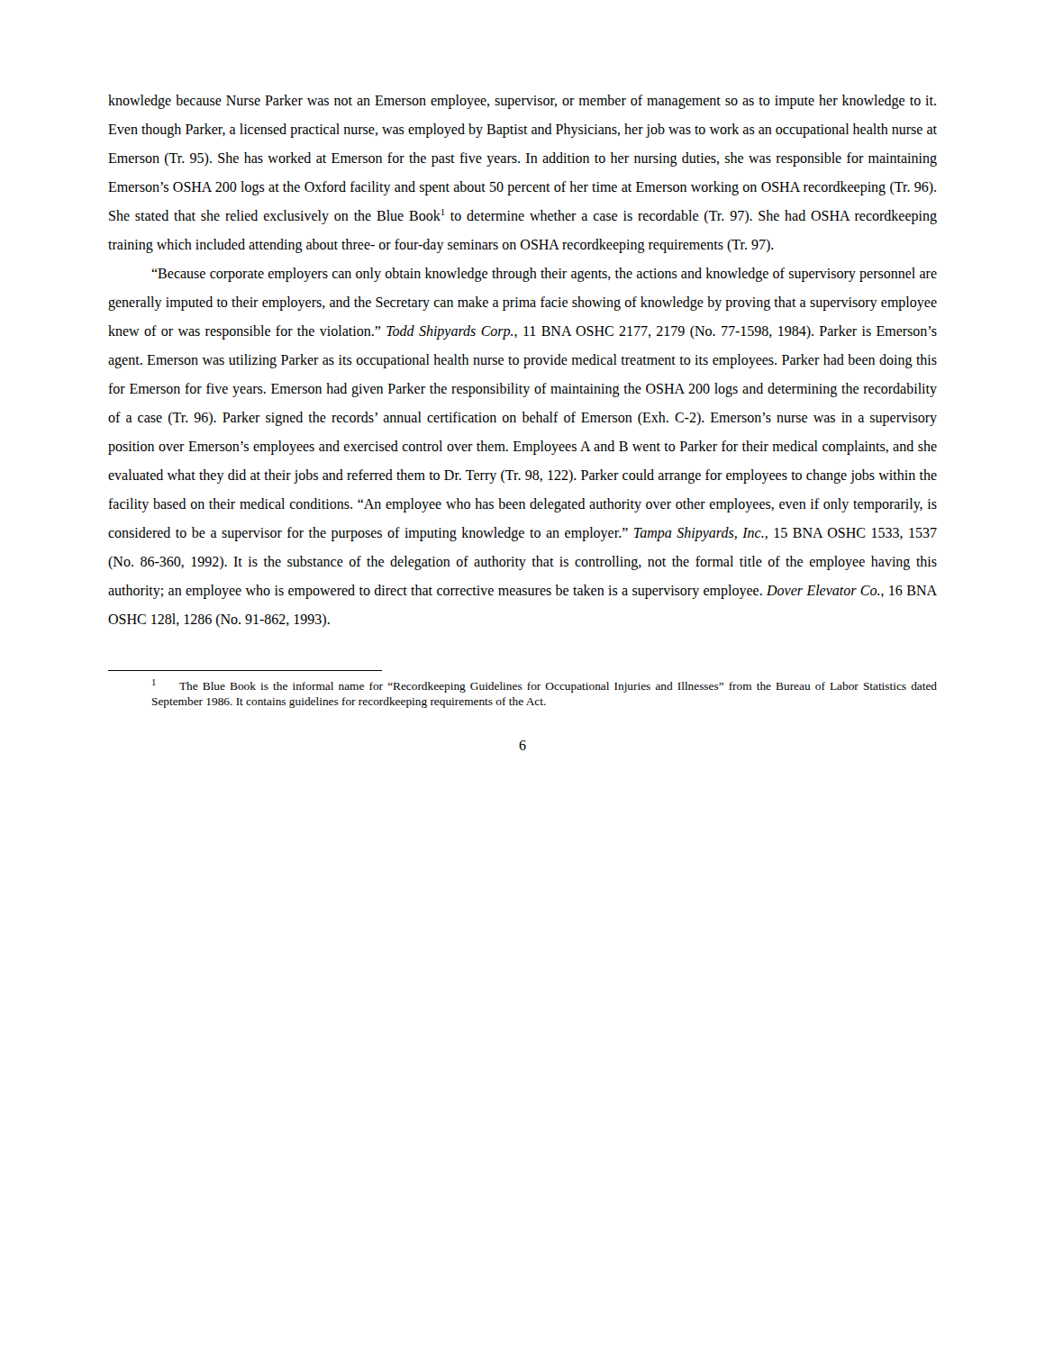knowledge because Nurse Parker was not an Emerson employee, supervisor, or member of management so as to impute her knowledge to it. Even though Parker, a licensed practical nurse, was employed by Baptist and Physicians, her job was to work as an occupational health nurse at Emerson (Tr. 95). She has worked at Emerson for the past five years. In addition to her nursing duties, she was responsible for maintaining Emerson’s OSHA 200 logs at the Oxford facility and spent about 50 percent of her time at Emerson working on OSHA recordkeeping (Tr. 96). She stated that she relied exclusively on the Blue Book1 to determine whether a case is recordable (Tr. 97). She had OSHA recordkeeping training which included attending about three- or four-day seminars on OSHA recordkeeping requirements (Tr. 97).
“Because corporate employers can only obtain knowledge through their agents, the actions and knowledge of supervisory personnel are generally imputed to their employers, and the Secretary can make a prima facie showing of knowledge by proving that a supervisory employee knew of or was responsible for the violation.” Todd Shipyards Corp., 11 BNA OSHC 2177, 2179 (No. 77-1598, 1984). Parker is Emerson’s agent. Emerson was utilizing Parker as its occupational health nurse to provide medical treatment to its employees. Parker had been doing this for Emerson for five years. Emerson had given Parker the responsibility of maintaining the OSHA 200 logs and determining the recordability of a case (Tr. 96). Parker signed the records’ annual certification on behalf of Emerson (Exh. C-2). Emerson’s nurse was in a supervisory position over Emerson’s employees and exercised control over them. Employees A and B went to Parker for their medical complaints, and she evaluated what they did at their jobs and referred them to Dr. Terry (Tr. 98, 122). Parker could arrange for employees to change jobs within the facility based on their medical conditions. “An employee who has been delegated authority over other employees, even if only temporarily, is considered to be a supervisor for the purposes of imputing knowledge to an employer.” Tampa Shipyards, Inc., 15 BNA OSHC 1533, 1537 (No. 86-360, 1992). It is the substance of the delegation of authority that is controlling, not the formal title of the employee having this authority; an employee who is empowered to direct that corrective measures be taken is a supervisory employee. Dover Elevator Co., 16 BNA OSHC 128l, 1286 (No. 91-862, 1993).
1 The Blue Book is the informal name for “Recordkeeping Guidelines for Occupational Injuries and Illnesses” from the Bureau of Labor Statistics dated September 1986. It contains guidelines for recordkeeping requirements of the Act.
6